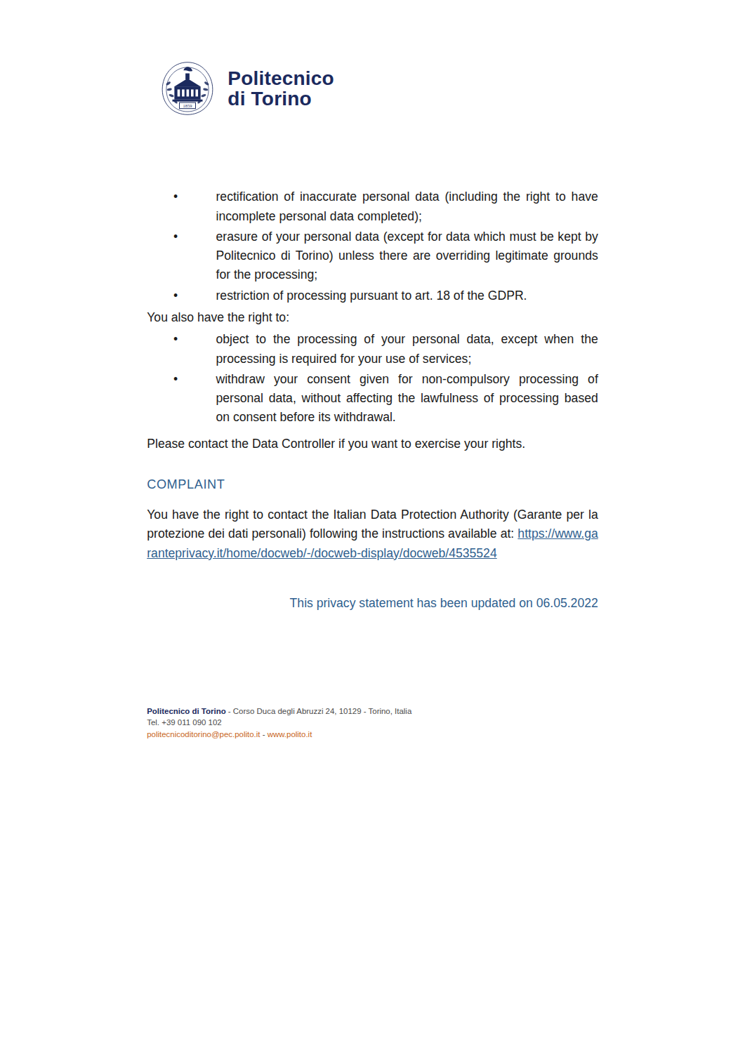1859
Politecnico
di Torino
rectification of inaccurate personal data (including the right to have incomplete personal data completed);
erasure of your personal data (except for data which must be kept by Politecnico di Torino) unless there are overriding legitimate grounds for the processing;
restriction of processing pursuant to art. 18 of the GDPR.
You also have the right to:
object to the processing of your personal data, except when the processing is required for your use of services;
withdraw your consent given for non-compulsory processing of personal data, without affecting the lawfulness of processing based on consent before its withdrawal.
Please contact the Data Controller if you want to exercise your rights.
COMPLAINT
You have the right to contact the Italian Data Protection Authority (Garante per la protezione dei dati personali) following the instructions available at: https://www.garanteprivacy.it/home/docweb/-/docweb-display/docweb/4535524
This privacy statement has been updated on 06.05.2022
Politecnico di Torino - Corso Duca degli Abruzzi 24, 10129 - Torino, Italia
Tel. +39 011 090 102
politecnicoditorino@pec.polito.it - www.polito.it